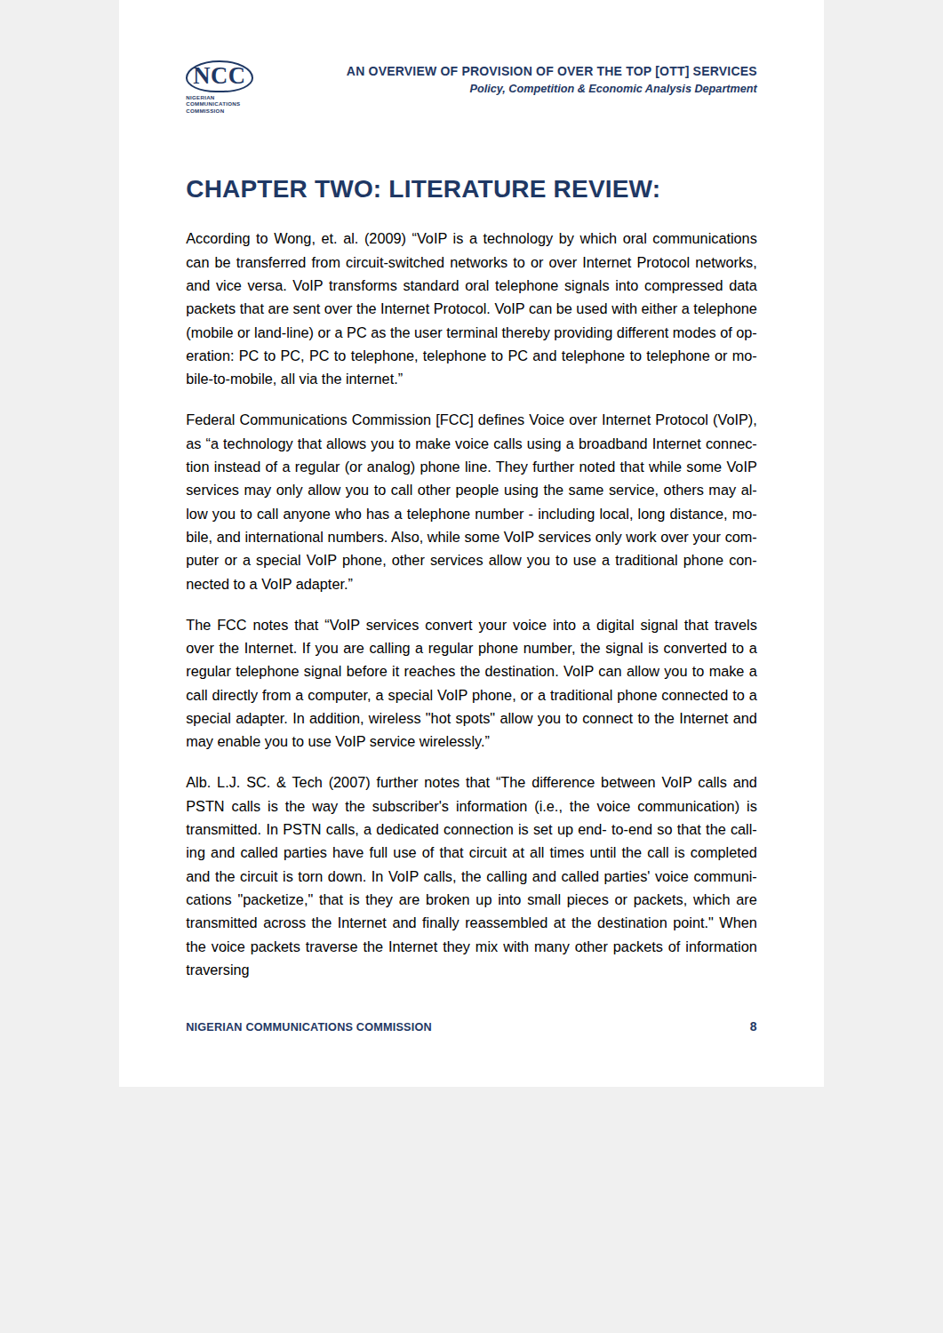NCC
Nigerian
Communications
Commission
AN OVERVIEW OF PROVISION OF OVER THE TOP [OTT] SERVICES
Policy, Competition & Economic Analysis Department
CHAPTER TWO: LITERATURE REVIEW:
According to Wong, et. al. (2009) “VoIP is a technology by which oral communications can be transferred from circuit-switched networks to or over Internet Protocol networks, and vice versa. VoIP transforms standard oral telephone signals into compressed data packets that are sent over the Internet Protocol. VoIP can be used with either a telephone (mobile or land-line) or a PC as the user terminal thereby providing different modes of operation: PC to PC, PC to telephone, telephone to PC and telephone to telephone or mobile-to-mobile, all via the internet.”
Federal Communications Commission [FCC] defines Voice over Internet Protocol (VoIP), as “a technology that allows you to make voice calls using a broadband Internet connection instead of a regular (or analog) phone line. They further noted that while some VoIP services may only allow you to call other people using the same service, others may allow you to call anyone who has a telephone number - including local, long distance, mobile, and international numbers. Also, while some VoIP services only work over your computer or a special VoIP phone, other services allow you to use a traditional phone connected to a VoIP adapter.”
The FCC notes that “VoIP services convert your voice into a digital signal that travels over the Internet. If you are calling a regular phone number, the signal is converted to a regular telephone signal before it reaches the destination. VoIP can allow you to make a call directly from a computer, a special VoIP phone, or a traditional phone connected to a special adapter. In addition, wireless "hot spots" allow you to connect to the Internet and may enable you to use VoIP service wirelessly.”
Alb. L.J. SC. & Tech (2007) further notes that “The difference between VoIP calls and PSTN calls is the way the subscriber's information (i.e., the voice communication) is transmitted. In PSTN calls, a dedicated connection is set up end- to-end so that the calling and called parties have full use of that circuit at all times until the call is completed and the circuit is torn down. In VoIP calls, the calling and called parties' voice communications "packetize," that is they are broken up into small pieces or packets, which are transmitted across the Internet and finally reassembled at the destination point." When the voice packets traverse the Internet they mix with many other packets of information traversing
NIGERIAN COMMUNICATIONS COMMISSION
8